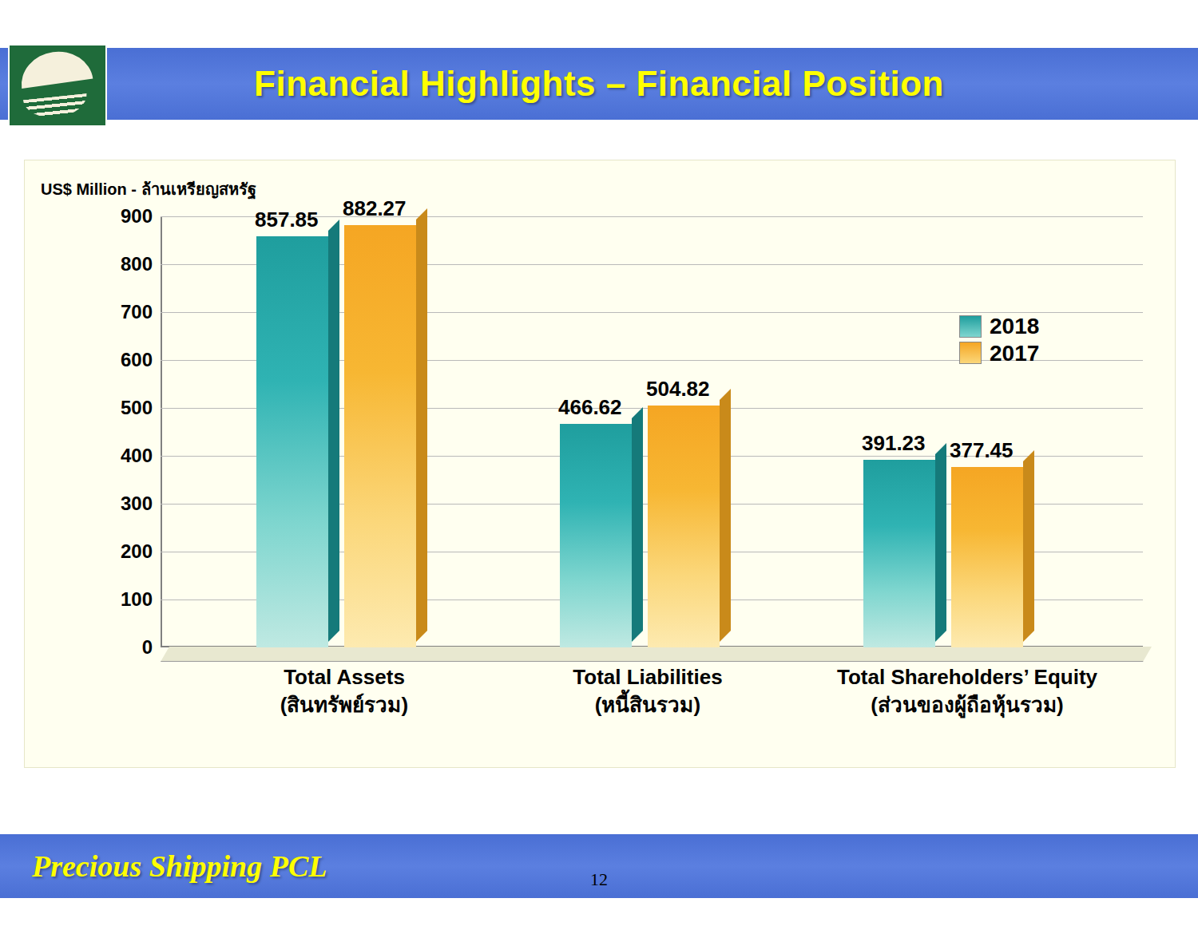Financial Highlights – Financial Position
US$ Million - ล้านเหรียญสหรัฐ
900
800
700
600
500
400
300
200
100
0
2018 2017
857.85
882.27
466.62
504.82
391.23
377.45
Total Assets
(สินทรัพย์รวม)
Total Liabilities
(หนี้สินรวม)
Total Shareholders’ Equity
(ส่วนของผู้ถือหุ้นรวม)
Precious Shipping PCL
12